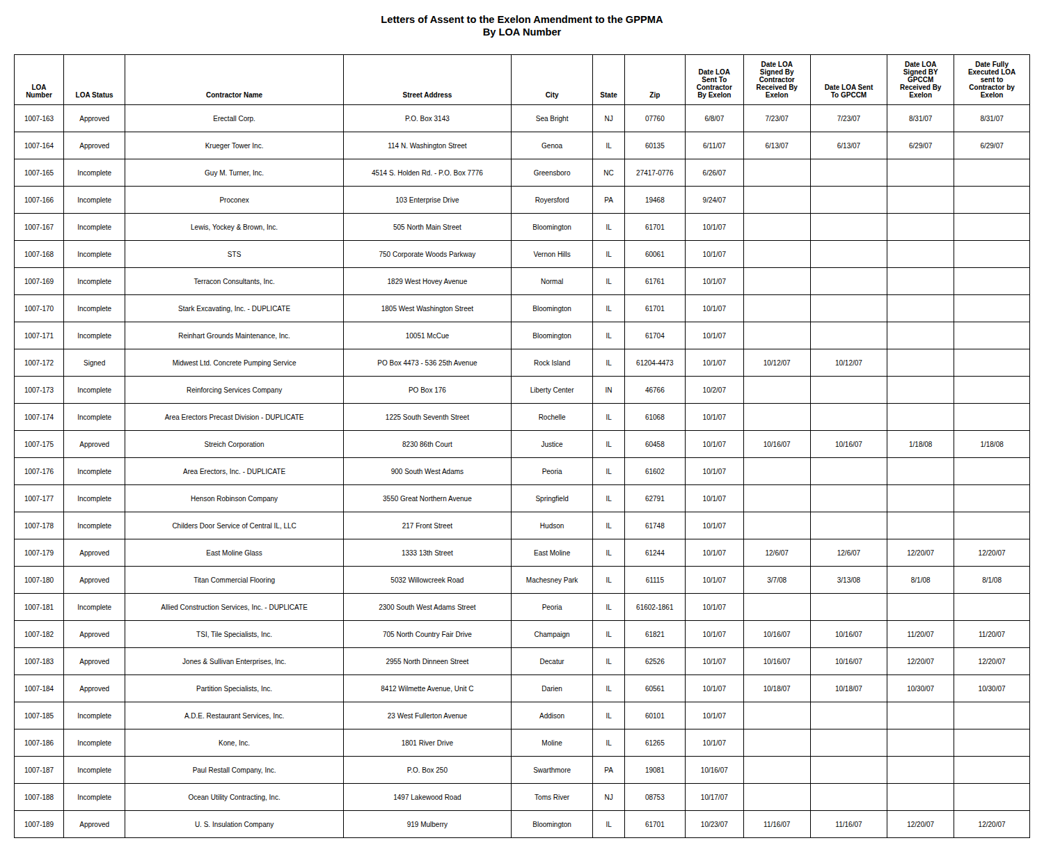Letters of Assent to the Exelon Amendment to the GPPMA
By LOA Number
| LOA Number | LOA Status | Contractor Name | Street Address | City | State | Zip | Date LOA Sent To Contractor By Exelon | Date LOA Signed By Contractor Received By Exelon | Date LOA Sent To GPCCM | Date LOA Signed BY GPCCM Received By Exelon | Date Fully Executed LOA sent to Contractor by Exelon |
| --- | --- | --- | --- | --- | --- | --- | --- | --- | --- | --- | --- |
| 1007-163 | Approved | Erectall Corp. | P.O. Box 3143 | Sea Bright | NJ | 07760 | 6/8/07 | 7/23/07 | 7/23/07 | 8/31/07 | 8/31/07 |
| 1007-164 | Approved | Krueger Tower Inc. | 114 N. Washington Street | Genoa | IL | 60135 | 6/11/07 | 6/13/07 | 6/13/07 | 6/29/07 | 6/29/07 |
| 1007-165 | Incomplete | Guy M. Turner, Inc. | 4514 S. Holden Rd. - P.O. Box 7776 | Greensboro | NC | 27417-0776 | 6/26/07 | | | | |
| 1007-166 | Incomplete | Proconex | 103 Enterprise Drive | Royersford | PA | 19468 | 9/24/07 | | | | |
| 1007-167 | Incomplete | Lewis, Yockey & Brown, Inc. | 505 North Main Street | Bloomington | IL | 61701 | 10/1/07 | | | | |
| 1007-168 | Incomplete | STS | 750 Corporate Woods Parkway | Vernon Hills | IL | 60061 | 10/1/07 | | | | |
| 1007-169 | Incomplete | Terracon Consultants, Inc. | 1829 West Hovey Avenue | Normal | IL | 61761 | 10/1/07 | | | | |
| 1007-170 | Incomplete | Stark Excavating, Inc. - DUPLICATE | 1805 West Washington Street | Bloomington | IL | 61701 | 10/1/07 | | | | |
| 1007-171 | Incomplete | Reinhart Grounds Maintenance, Inc. | 10051 McCue | Bloomington | IL | 61704 | 10/1/07 | | | | |
| 1007-172 | Signed | Midwest Ltd. Concrete Pumping Service | PO Box 4473 - 536 25th Avenue | Rock Island | IL | 61204-4473 | 10/1/07 | 10/12/07 | 10/12/07 | | |
| 1007-173 | Incomplete | Reinforcing Services Company | PO Box 176 | Liberty Center | IN | 46766 | 10/2/07 | | | | |
| 1007-174 | Incomplete | Area Erectors Precast Division - DUPLICATE | 1225 South Seventh Street | Rochelle | IL | 61068 | 10/1/07 | | | | |
| 1007-175 | Approved | Streich Corporation | 8230 86th Court | Justice | IL | 60458 | 10/1/07 | 10/16/07 | 10/16/07 | 1/18/08 | 1/18/08 |
| 1007-176 | Incomplete | Area Erectors, Inc. - DUPLICATE | 900 South West Adams | Peoria | IL | 61602 | 10/1/07 | | | | |
| 1007-177 | Incomplete | Henson Robinson Company | 3550 Great Northern Avenue | Springfield | IL | 62791 | 10/1/07 | | | | |
| 1007-178 | Incomplete | Childers Door Service of Central IL, LLC | 217 Front Street | Hudson | IL | 61748 | 10/1/07 | | | | |
| 1007-179 | Approved | East Moline Glass | 1333 13th Street | East Moline | IL | 61244 | 10/1/07 | 12/6/07 | 12/6/07 | 12/20/07 | 12/20/07 |
| 1007-180 | Approved | Titan Commercial Flooring | 5032 Willowcreek Road | Machesney Park | IL | 61115 | 10/1/07 | 3/7/08 | 3/13/08 | 8/1/08 | 8/1/08 |
| 1007-181 | Incomplete | Allied Construction Services, Inc. - DUPLICATE | 2300 South West Adams Street | Peoria | IL | 61602-1861 | 10/1/07 | | | | |
| 1007-182 | Approved | TSI, Tile Specialists, Inc. | 705 North Country Fair Drive | Champaign | IL | 61821 | 10/1/07 | 10/16/07 | 10/16/07 | 11/20/07 | 11/20/07 |
| 1007-183 | Approved | Jones & Sullivan Enterprises, Inc. | 2955 North Dinneen Street | Decatur | IL | 62526 | 10/1/07 | 10/16/07 | 10/16/07 | 12/20/07 | 12/20/07 |
| 1007-184 | Approved | Partition Specialists, Inc. | 8412 Wilmette Avenue, Unit C | Darien | IL | 60561 | 10/1/07 | 10/18/07 | 10/18/07 | 10/30/07 | 10/30/07 |
| 1007-185 | Incomplete | A.D.E. Restaurant Services, Inc. | 23 West Fullerton Avenue | Addison | IL | 60101 | 10/1/07 | | | | |
| 1007-186 | Incomplete | Kone, Inc. | 1801 River Drive | Moline | IL | 61265 | 10/1/07 | | | | |
| 1007-187 | Incomplete | Paul Restall Company, Inc. | P.O. Box 250 | Swarthmore | PA | 19081 | 10/16/07 | | | | |
| 1007-188 | Incomplete | Ocean Utility Contracting, Inc. | 1497 Lakewood Road | Toms River | NJ | 08753 | 10/17/07 | | | | |
| 1007-189 | Approved | U. S. Insulation Company | 919 Mulberry | Bloomington | IL | 61701 | 10/23/07 | 11/16/07 | 11/16/07 | 12/20/07 | 12/20/07 |